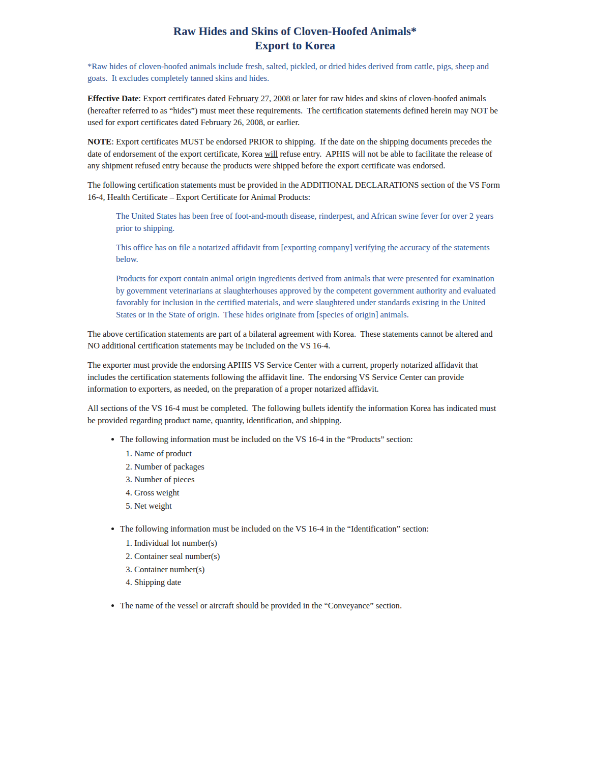Raw Hides and Skins of Cloven-Hoofed Animals* Export to Korea
*Raw hides of cloven-hoofed animals include fresh, salted, pickled, or dried hides derived from cattle, pigs, sheep and goats. It excludes completely tanned skins and hides.
Effective Date: Export certificates dated February 27, 2008 or later for raw hides and skins of cloven-hoofed animals (hereafter referred to as “hides”) must meet these requirements. The certification statements defined herein may NOT be used for export certificates dated February 26, 2008, or earlier.
NOTE: Export certificates MUST be endorsed PRIOR to shipping. If the date on the shipping documents precedes the date of endorsement of the export certificate, Korea will refuse entry. APHIS will not be able to facilitate the release of any shipment refused entry because the products were shipped before the export certificate was endorsed.
The following certification statements must be provided in the ADDITIONAL DECLARATIONS section of the VS Form 16-4, Health Certificate – Export Certificate for Animal Products:
The United States has been free of foot-and-mouth disease, rinderpest, and African swine fever for over 2 years prior to shipping.
This office has on file a notarized affidavit from [exporting company] verifying the accuracy of the statements below.
Products for export contain animal origin ingredients derived from animals that were presented for examination by government veterinarians at slaughterhouses approved by the competent government authority and evaluated favorably for inclusion in the certified materials, and were slaughtered under standards existing in the United States or in the State of origin. These hides originate from [species of origin] animals.
The above certification statements are part of a bilateral agreement with Korea. These statements cannot be altered and NO additional certification statements may be included on the VS 16-4.
The exporter must provide the endorsing APHIS VS Service Center with a current, properly notarized affidavit that includes the certification statements following the affidavit line. The endorsing VS Service Center can provide information to exporters, as needed, on the preparation of a proper notarized affidavit.
All sections of the VS 16-4 must be completed. The following bullets identify the information Korea has indicated must be provided regarding product name, quantity, identification, and shipping.
The following information must be included on the VS 16-4 in the “Products” section:
Name of product
Number of packages
Number of pieces
Gross weight
Net weight
The following information must be included on the VS 16-4 in the “Identification” section:
Individual lot number(s)
Container seal number(s)
Container number(s)
Shipping date
The name of the vessel or aircraft should be provided in the “Conveyance” section.